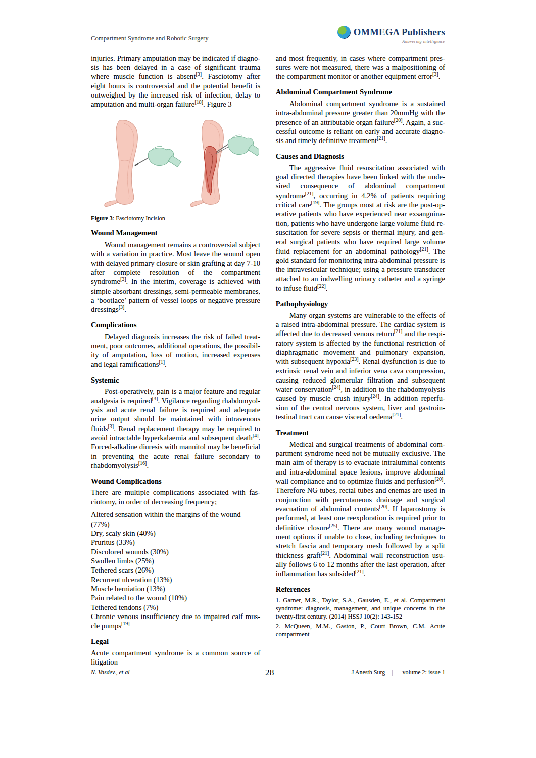Compartment Syndrome and Robotic Surgery
OMMEGA Publishers
Answering intelligence
injuries. Primary amputation may be indicated if diagnosis has been delayed in a case of significant trauma where muscle function is absent[3]. Fasciotomy after eight hours is controversial and the potential benefit is outweighed by the increased risk of infection, delay to amputation and multi-organ failure[18]. Figure 3
Figure 3: Fasciotomy Incision
Wound Management
Wound management remains a controversial subject with a variation in practice. Most leave the wound open with delayed primary closure or skin grafting at day 7-10 after complete resolution of the compartment syndrome[3]. In the interim, coverage is achieved with simple absorbant dressings, semi-permeable membranes, a ‘bootlace’ pattern of vessel loops or negative pressure dressings[3].
Complications
Delayed diagnosis increases the risk of failed treatment, poor outcomes, additional operations, the possibility of amputation, loss of motion, increased expenses and legal ramifications[1].
Systemic
Post-operatively, pain is a major feature and regular analgesia is required[3]. Vigilance regarding rhabdomyolysis and acute renal failure is required and adequate urine output should be maintained with intravenous fluids[3]. Renal replacement therapy may be required to avoid intractable hyperkalaemia and subsequent death[4]. Forced-alkaline diuresis with mannitol may be beneficial in preventing the acute renal failure secondary to rhabdomyolysis[16].
Wound Complications
There are multiple complications associated with fasciotomy, in order of decreasing frequency;
Altered sensation within the margins of the wound (77%)
Dry, scaly skin (40%)
Pruritus (33%)
Discolored wounds (30%)
Swollen limbs (25%)
Tethered scars (26%)
Recurrent ulceration (13%)
Muscle herniation (13%)
Pain related to the wound (10%)
Tethered tendons (7%)
Chronic venous insufficiency due to impaired calf muscle pumps[19]
Legal
Acute compartment syndrome is a common source of litigation
and most frequently, in cases where compartment pressures were not measured, there was a malpositioning of the compartment monitor or another equipment error[3].
Abdominal Compartment Syndrome
Abdominal compartment syndrome is a sustained intra-abdominal pressure greater than 20mmHg with the presence of an attributable organ failure[20]. Again, a successful outcome is reliant on early and accurate diagnosis and timely definitive treatment[21].
Causes and Diagnosis
The aggressive fluid resuscitation associated with goal directed therapies have been linked with the undesired consequence of abdominal compartment syndrome[21], occurring in 4.2% of patients requiring critical care[19]. The groups most at risk are the post-operative patients who have experienced near exsanguination, patients who have undergone large volume fluid resuscitation for severe sepsis or thermal injury, and general surgical patients who have required large volume fluid replacement for an abdominal pathology[21]. The gold standard for monitoring intra-abdominal pressure is the intravesicular technique; using a pressure transducer attached to an indwelling urinary catheter and a syringe to infuse fluid[22].
Pathophysiology
Many organ systems are vulnerable to the effects of a raised intra-abdominal pressure. The cardiac system is affected due to decreased venous return[21] and the respiratory system is affected by the functional restriction of diaphragmatic movement and pulmonary expansion, with subsequent hypoxia[23]. Renal dysfunction is due to extrinsic renal vein and inferior vena cava compression, causing reduced glomerular filtration and subsequent water conservation[24], in addition to the rhabdomyolysis caused by muscle crush injury[24]. In addition reperfusion of the central nervous system, liver and gastrointestinal tract can cause visceral oedema[21].
Treatment
Medical and surgical treatments of abdominal compartment syndrome need not be mutually exclusive. The main aim of therapy is to evacuate intraluminal contents and intra-abdominal space lesions, improve abdominal wall compliance and to optimize fluids and perfusion[20]. Therefore NG tubes, rectal tubes and enemas are used in conjunction with percutaneous drainage and surgical evacuation of abdominal contents[20]. If laparostomy is performed, at least one reexploration is required prior to definitive closure[25]. There are many wound management options if unable to close, including techniques to stretch fascia and temporary mesh followed by a split thickness graft[21]. Abdominal wall reconstruction usually follows 6 to 12 months after the last operation, after inflammation has subsided[21].
References
1. Garner, M.R., Taylor, S.A., Gausden, E., et al. Compartment syndrome: diagnosis, management, and unique concerns in the twenty-first century. (2014) HSSJ 10(2): 143-152
2. McQueen, M.M., Gaston, P., Court Brown, C.M. Acute compartment
N. Vasdev., et al
28
J Anesth Surg | volume 2: issue 1